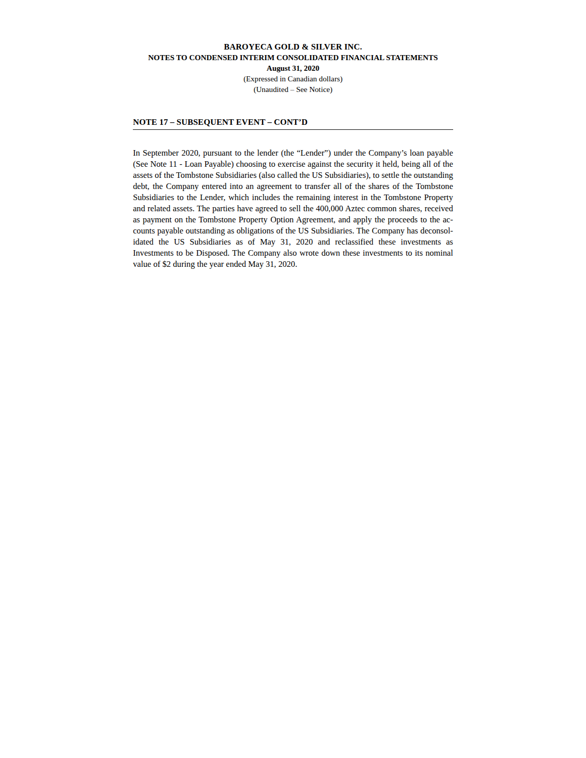Baroyeca Gold & Silver Inc.
Notes to Condensed Interim Consolidated Financial Statements
August 31, 2020
(Expressed in Canadian dollars)
(Unaudited – See Notice)
Note 17 – Subsequent Event – Cont’d
In September 2020, pursuant to the lender (the “Lender”) under the Company’s loan payable (See Note 11 - Loan Payable) choosing to exercise against the security it held, being all of the assets of the Tombstone Subsidiaries (also called the US Subsidiaries), to settle the outstanding debt, the Company entered into an agreement to transfer all of the shares of the Tombstone Subsidiaries to the Lender, which includes the remaining interest in the Tombstone Property and related assets. The parties have agreed to sell the 400,000 Aztec common shares, received as payment on the Tombstone Property Option Agreement, and apply the proceeds to the accounts payable outstanding as obligations of the US Subsidiaries. The Company has deconsolidated the US Subsidiaries as of May 31, 2020 and reclassified these investments as Investments to be Disposed. The Company also wrote down these investments to its nominal value of $2 during the year ended May 31, 2020.